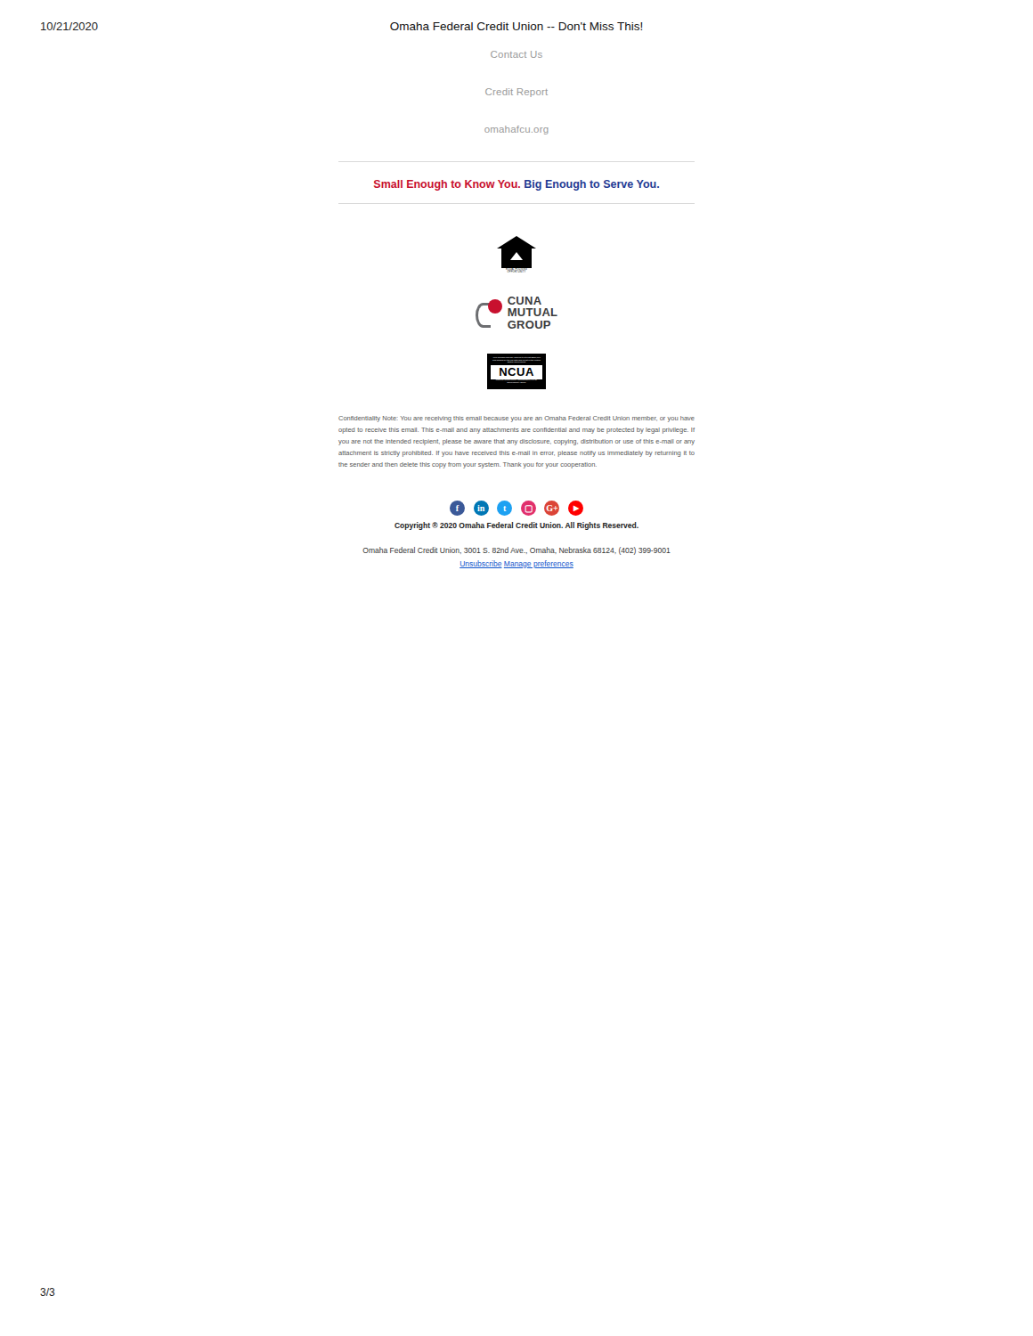10/21/2020
Omaha Federal Credit Union -- Don't Miss This!
Contact Us
Credit Report
omahafcu.org
Small Enough to Know You. Big Enough to Serve You.
EQUAL HOUSING
OPPORTUNITY
CUNA MUTUAL GROUP
Your savings federally insured to at least $250,000 and backed by the full faith and credit of the United States Government
NCUA
National Credit Union Administration, a U.S. Government Agency
Confidentiality Note: You are receiving this email because you are an Omaha Federal Credit Union member, or you have opted to receive this email. This e-mail and any attachments are confidential and may be protected by legal privilege. If you are not the intended recipient, please be aware that any disclosure, copying, distribution or use of this e-mail or any attachment is strictly prohibited. If you have received this e-mail in error, please notify us immediately by returning it to the sender and then delete this copy from your system. Thank you for your cooperation.
f in t ▢ G+ ▶
Copyright ® 2020 Omaha Federal Credit Union. All Rights Reserved.
Omaha Federal Credit Union, 3001 S. 82nd Ave., Omaha, Nebraska 68124, (402) 399-9001
Unsubscribe Manage preferences
3/3